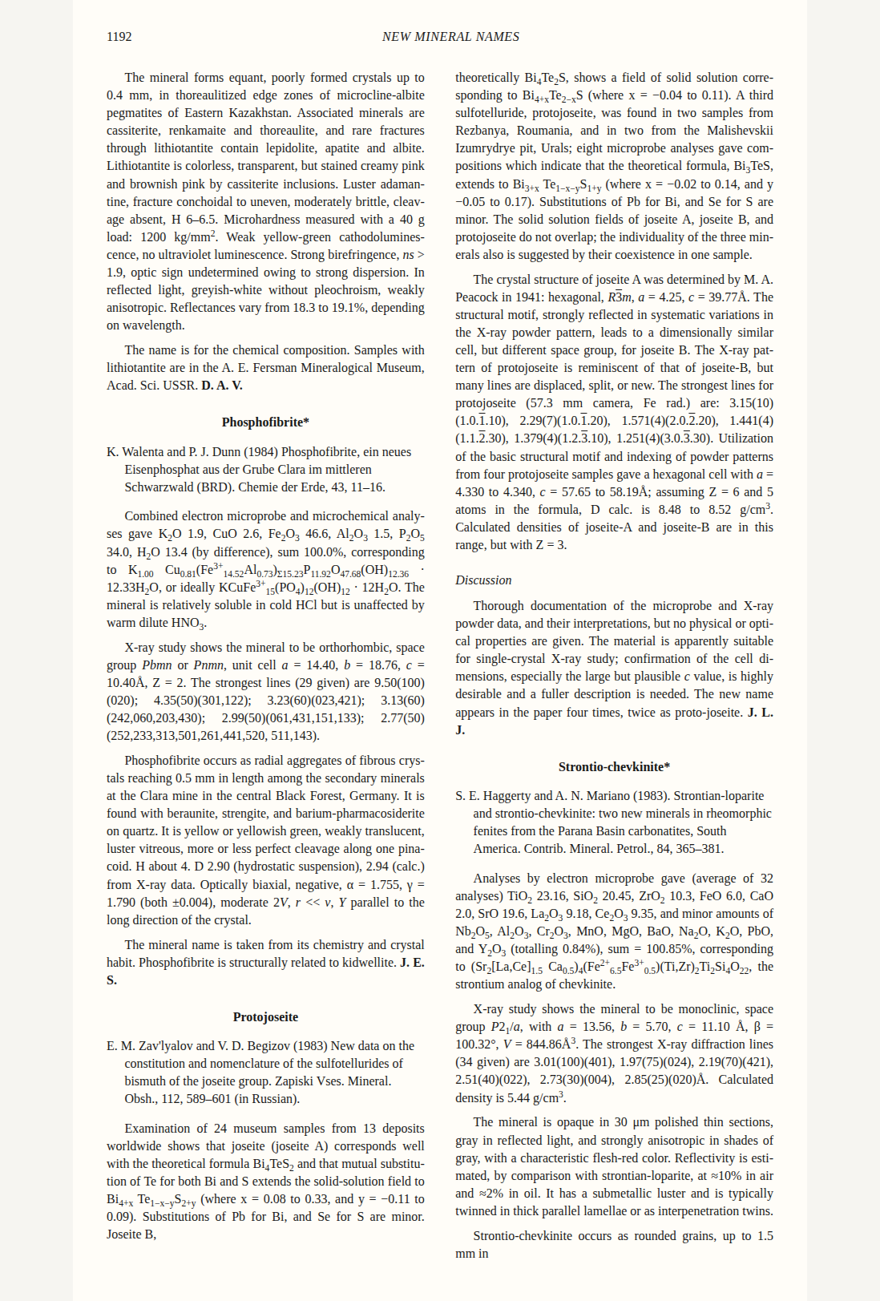1192 NEW MINERAL NAMES
The mineral forms equant, poorly formed crystals up to 0.4 mm, in thoreaulitized edge zones of microcline-albite pegmatites of Eastern Kazakhstan. Associated minerals are cassiterite, renkamaite and thoreaulite, and rare fractures through lithiotantite contain lepidolite, apatite and albite. Lithiotantite is colorless, transparent, but stained creamy pink and brownish pink by cassiterite inclusions. Luster adamantine, fracture conchoidal to uneven, moderately brittle, cleavage absent, H 6–6.5. Microhardness measured with a 40 g load: 1200 kg/mm2. Weak yellow-green cathodoluminescence, no ultraviolet luminescence. Strong birefringence, ns > 1.9, optic sign undetermined owing to strong dispersion. In reflected light, greyish-white without pleochroism, weakly anisotropic. Reflectances vary from 18.3 to 19.1%, depending on wavelength.
The name is for the chemical composition. Samples with lithiotantite are in the A. E. Fersman Mineralogical Museum, Acad. Sci. USSR. D. A. V.
Phosphofibrite*
K. Walenta and P. J. Dunn (1984) Phosphofibrite, ein neues Eisenphosphat aus der Grube Clara im mittleren Schwarzwald (BRD). Chemie der Erde, 43, 11–16.
Combined electron microprobe and microchemical analyses gave K2O 1.9, CuO 2.6, Fe2O3 46.6, Al2O3 1.5, P2O5 34.0, H2O 13.4 (by difference), sum 100.0%, corresponding to K1.00 Cu0.81(Fe3+14.52Al0.73)Σ15.23P11.92O47.68(OH)12.36 · 12.33H2O, or ideally KCuFe3+15(PO4)12(OH)12 · 12H2O. The mineral is relatively soluble in cold HCl but is unaffected by warm dilute HNO3.
X-ray study shows the mineral to be orthorhombic, space group Pbmn or Pnmn, unit cell a = 14.40, b = 18.76, c = 10.40Å, Z = 2. The strongest lines (29 given) are 9.50(100)(020); 4.35(50)(301,122); 3.23(60)(023,421); 3.13(60)(242,060,203,430); 2.99(50)(061,431,151,133); 2.77(50)(252,233,313,501,261,441,520, 511,143).
Phosphofibrite occurs as radial aggregates of fibrous crystals reaching 0.5 mm in length among the secondary minerals at the Clara mine in the central Black Forest, Germany. It is found with beraunite, strengite, and barium-pharmacosiderite on quartz. It is yellow or yellowish green, weakly translucent, luster vitreous, more or less perfect cleavage along one pinacoid. H about 4. D 2.90 (hydrostatic suspension), 2.94 (calc.) from X-ray data. Optically biaxial, negative, α = 1.755, γ = 1.790 (both ±0.004), moderate 2V, r << v, Y parallel to the long direction of the crystal.
The mineral name is taken from its chemistry and crystal habit. Phosphofibrite is structurally related to kidwellite. J. E. S.
Protojoseite
E. M. Zav'lyalov and V. D. Begizov (1983) New data on the constitution and nomenclature of the sulfotellurides of bismuth of the joseite group. Zapiski Vses. Mineral. Obsh., 112, 589–601 (in Russian).
Examination of 24 museum samples from 13 deposits worldwide shows that joseite (joseite A) corresponds well with the theoretical formula Bi4TeS2 and that mutual substitution of Te for both Bi and S extends the solid-solution field to Bi4+x Te1−x−yS2+y (where x = 0.08 to 0.33, and y = −0.11 to 0.09). Substitutions of Pb for Bi, and Se for S are minor. Joseite B,
theoretically Bi4Te2S, shows a field of solid solution corresponding to Bi4+xTe2−xS (where x = −0.04 to 0.11). A third sulfotelluride, protojoseite, was found in two samples from Rezbanya, Roumania, and in two from the Malishevskii Izumrydrye pit, Urals; eight microprobe analyses gave compositions which indicate that the theoretical formula, Bi3TeS, extends to Bi3+x Te1−x−yS1+y (where x = −0.02 to 0.14, and y −0.05 to 0.17). Substitutions of Pb for Bi, and Se for S are minor. The solid solution fields of joseite A, joseite B, and protojoseite do not overlap; the individuality of the three minerals also is suggested by their coexistence in one sample.
The crystal structure of joseite A was determined by M. A. Peacock in 1941: hexagonal, R 3 m, a = 4.25, c = 39.77Å. The structural motif, strongly reflected in systematic variations in the X-ray powder pattern, leads to a dimensionally similar cell, but different space group, for joseite B. The X-ray pattern of protojoseite is reminiscent of that of joseite-B, but many lines are displaced, split, or new. The strongest lines for protojoseite (57.3 mm camera, Fe rad.) are: 3.15(10)(1.0.1.10), 2.29(7)(1.0.1.20), 1.571(4)(2.0.2.20), 1.441(4)(1.1.2.30), 1.379(4)(1.2.3.10), 1.251(4)(3.0.3.30). Utilization of the basic structural motif and indexing of powder patterns from four protojoseite samples gave a hexagonal cell with a = 4.330 to 4.340, c = 57.65 to 58.19Å; assuming Z = 6 and 5 atoms in the formula, D calc. is 8.48 to 8.52 g/cm3. Calculated densities of joseite-A and joseite-B are in this range, but with Z = 3.
Discussion
Thorough documentation of the microprobe and X-ray powder data, and their interpretations, but no physical or optical properties are given. The material is apparently suitable for single-crystal X-ray study; confirmation of the cell dimensions, especially the large but plausible c value, is highly desirable and a fuller description is needed. The new name appears in the paper four times, twice as proto-joseite. J. L. J.
Strontio-chevkinite*
S. E. Haggerty and A. N. Mariano (1983). Strontian-loparite and strontio-chevkinite: two new minerals in rheomorphic fenites from the Parana Basin carbonatites, South America. Contrib. Mineral. Petrol., 84, 365–381.
Analyses by electron microprobe gave (average of 32 analyses) TiO2 23.16, SiO2 20.45, ZrO2 10.3, FeO 6.0, CaO 2.0, SrO 19.6, La2O3 9.18, Ce2O3 9.35, and minor amounts of Nb2O5, Al2O3, Cr2O3, MnO, MgO, BaO, Na2O, K2O, PbO, and Y2O3 (totalling 0.84%), sum = 100.85%, corresponding to (Sr2[La,Ce]1.5 Ca0.5)4(Fe2+6.5Fe3+0.5)(Ti,Zr)2Ti2Si4O22, the strontium analog of chevkinite.
X-ray study shows the mineral to be monoclinic, space group P21/a, with a = 13.56, b = 5.70, c = 11.10 Å, β = 100.32°, V = 844.86Å3. The strongest X-ray diffraction lines (34 given) are 3.01(100)(401), 1.97(75)(024), 2.19(70)(421), 2.51(40)(022), 2.73(30)(004), 2.85(25)(020)Å. Calculated density is 5.44 g/cm3.
The mineral is opaque in 30 μm polished thin sections, gray in reflected light, and strongly anisotropic in shades of gray, with a characteristic flesh-red color. Reflectivity is estimated, by comparison with strontian-loparite, at ≈10% in air and ≈2% in oil. It has a submetallic luster and is typically twinned in thick parallel lamellae or as interpenetration twins.
Strontio-chevkinite occurs as rounded grains, up to 1.5 mm in